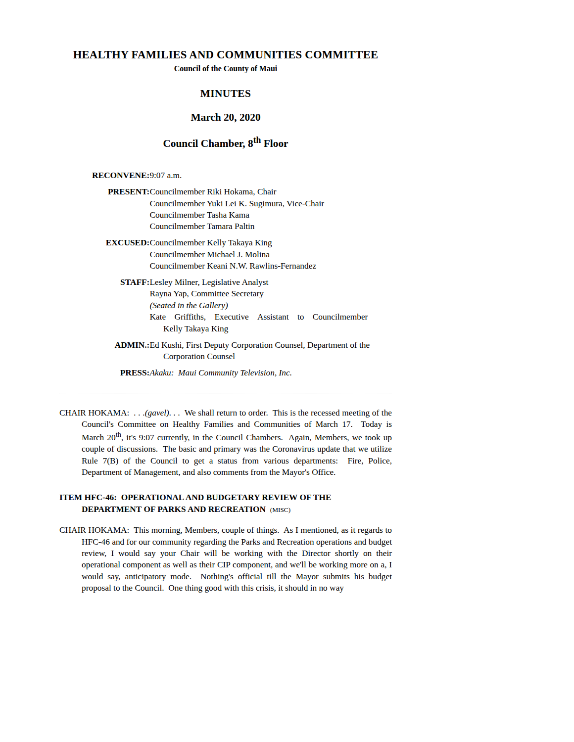HEALTHY FAMILIES AND COMMUNITIES COMMITTEE
Council of the County of Maui
MINUTES
March 20, 2020
Council Chamber, 8th Floor
| RECONVENE: | 9:07 a.m. |
| PRESENT: | Councilmember Riki Hokama, Chair Councilmember Yuki Lei K. Sugimura, Vice-Chair Councilmember Tasha Kama Councilmember Tamara Paltin |
| EXCUSED: | Councilmember Kelly Takaya King Councilmember Michael J. Molina Councilmember Keani N.W. Rawlins-Fernandez |
| STAFF: | Lesley Milner, Legislative Analyst Rayna Yap, Committee Secretary (Seated in the Gallery) Kate Griffiths, Executive Assistant to Councilmember Kelly Takaya King |
| ADMIN.: | Ed Kushi, First Deputy Corporation Counsel, Department of the Corporation Counsel |
| PRESS: | Akaku: Maui Community Television, Inc. |
CHAIR HOKAMA: . . .(gavel). . . We shall return to order. This is the recessed meeting of the Council's Committee on Healthy Families and Communities of March 17. Today is March 20th, it's 9:07 currently, in the Council Chambers. Again, Members, we took up couple of discussions. The basic and primary was the Coronavirus update that we utilize Rule 7(B) of the Council to get a status from various departments: Fire, Police, Department of Management, and also comments from the Mayor's Office.
ITEM HFC-46: OPERATIONAL AND BUDGETARY REVIEW OF THE DEPARTMENT OF PARKS AND RECREATION (MISC)
CHAIR HOKAMA: This morning, Members, couple of things. As I mentioned, as it regards to HFC-46 and for our community regarding the Parks and Recreation operations and budget review, I would say your Chair will be working with the Director shortly on their operational component as well as their CIP component, and we'll be working more on a, I would say, anticipatory mode. Nothing's official till the Mayor submits his budget proposal to the Council. One thing good with this crisis, it should in no way